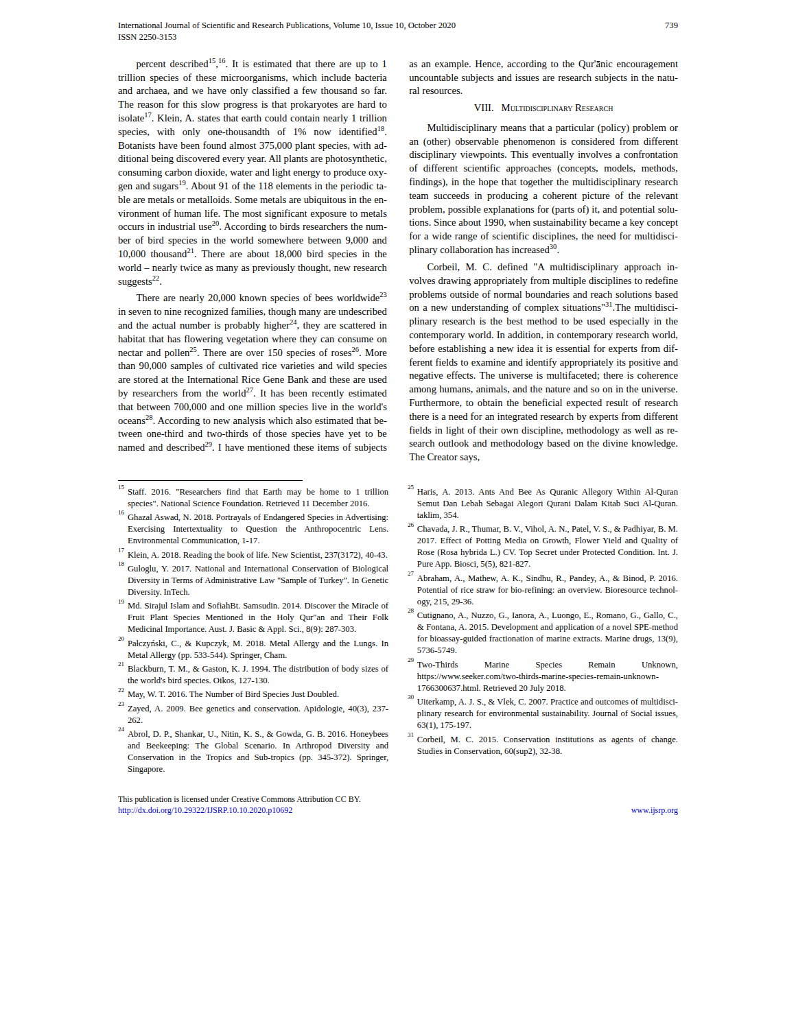International Journal of Scientific and Research Publications, Volume 10, Issue 10, October 2020
ISSN 2250-3153
739
percent described15,16. It is estimated that there are up to 1 trillion species of these microorganisms, which include bacteria and archaea, and we have only classified a few thousand so far. The reason for this slow progress is that prokaryotes are hard to isolate17. Klein, A. states that earth could contain nearly 1 trillion species, with only one-thousandth of 1% now identified18. Botanists have been found almost 375,000 plant species, with additional being discovered every year. All plants are photosynthetic, consuming carbon dioxide, water and light energy to produce oxygen and sugars19. About 91 of the 118 elements in the periodic table are metals or metalloids. Some metals are ubiquitous in the environment of human life. The most significant exposure to metals occurs in industrial use20. According to birds researchers the number of bird species in the world somewhere between 9,000 and 10,000 thousand21. There are about 18,000 bird species in the world – nearly twice as many as previously thought, new research suggests22.
There are nearly 20,000 known species of bees worldwide23 in seven to nine recognized families, though many are undescribed and the actual number is probably higher24, they are scattered in habitat that has flowering vegetation where they can consume on nectar and pollen25. There are over 150 species of roses26. More than 90,000 samples of cultivated rice varieties and wild species are stored at the International Rice Gene Bank and these are used by researchers from the world27. It has been recently estimated that between 700,000 and one million species live in the world's oceans28. According to new analysis which also estimated that between one-third and two-thirds of those species have yet to be named and described29. I have mentioned these items of subjects as an example. Hence, according to the Qur'ānic encouragement uncountable subjects and issues are research subjects in the natural resources.
VIII. Multidisciplinary Research
Multidisciplinary means that a particular (policy) problem or an (other) observable phenomenon is considered from different disciplinary viewpoints. This eventually involves a confrontation of different scientific approaches (concepts, models, methods, findings), in the hope that together the multidisciplinary research team succeeds in producing a coherent picture of the relevant problem, possible explanations for (parts of) it, and potential solutions. Since about 1990, when sustainability became a key concept for a wide range of scientific disciplines, the need for multidisciplinary collaboration has increased30.
Corbeil, M. C. defined "A multidisciplinary approach involves drawing appropriately from multiple disciplines to redefine problems outside of normal boundaries and reach solutions based on a new understanding of complex situations"31.The multidisciplinary research is the best method to be used especially in the contemporary world. In addition, in contemporary research world, before establishing a new idea it is essential for experts from different fields to examine and identify appropriately its positive and negative effects. The universe is multifaceted; there is coherence among humans, animals, and the nature and so on in the universe. Furthermore, to obtain the beneficial expected result of research there is a need for an integrated research by experts from different fields in light of their own discipline, methodology as well as research outlook and methodology based on the divine knowledge. The Creator says,
15 Staff. 2016. "Researchers find that Earth may be home to 1 trillion species". National Science Foundation. Retrieved 11 December 2016.
16 Ghazal Aswad, N. 2018. Portrayals of Endangered Species in Advertising: Exercising Intertextuality to Question the Anthropocentric Lens. Environmental Communication, 1-17.
17 Klein, A. 2018. Reading the book of life. New Scientist, 237(3172), 40-43.
18 Guloglu, Y. 2017. National and International Conservation of Biological Diversity in Terms of Administrative Law "Sample of Turkey". In Genetic Diversity. InTech.
19 Md. Sirajul Islam and SofiahBt. Samsudin. 2014. Discover the Miracle of Fruit Plant Species Mentioned in the Holy Qur"an and Their Folk Medicinal Importance. Aust. J. Basic & Appl. Sci., 8(9): 287-303.
20 Pałczyński, C., & Kupczyk, M. 2018. Metal Allergy and the Lungs. In Metal Allergy (pp. 533-544). Springer, Cham.
21 Blackburn, T. M., & Gaston, K. J. 1994. The distribution of body sizes of the world's bird species. Oikos, 127-130.
22 May, W. T. 2016. The Number of Bird Species Just Doubled.
23 Zayed, A. 2009. Bee genetics and conservation. Apidologie, 40(3), 237-262.
24 Abrol, D. P., Shankar, U., Nitin, K. S., & Gowda, G. B. 2016. Honeybees and Beekeeping: The Global Scenario. In Arthropod Diversity and Conservation in the Tropics and Sub-tropics (pp. 345-372). Springer, Singapore.
25 Haris, A. 2013. Ants And Bee As Quranic Allegory Within Al-Quran Semut Dan Lebah Sebagai Alegori Qurani Dalam Kitab Suci Al-Quran. taklim, 354.
26 Chavada, J. R., Thumar, B. V., Vihol, A. N., Patel, V. S., & Padhiyar, B. M. 2017. Effect of Potting Media on Growth, Flower Yield and Quality of Rose (Rosa hybrida L.) CV. Top Secret under Protected Condition. Int. J. Pure App. Biosci, 5(5), 821-827.
27 Abraham, A., Mathew, A. K., Sindhu, R., Pandey, A., & Binod, P. 2016. Potential of rice straw for bio-refining: an overview. Bioresource technology, 215, 29-36.
28 Cutignano, A., Nuzzo, G., Ianora, A., Luongo, E., Romano, G., Gallo, C., & Fontana, A. 2015. Development and application of a novel SPE-method for bioassay-guided fractionation of marine extracts. Marine drugs, 13(9), 5736-5749.
29 Two-Thirds Marine Species Remain Unknown, https://www.seeker.com/two-thirds-marine-species-remain-unknown-1766300637.html. Retrieved 20 July 2018.
30 Uiterkamp, A. J. S., & Vlek, C. 2007. Practice and outcomes of multidisciplinary research for environmental sustainability. Journal of Social issues, 63(1), 175-197.
31 Corbeil, M. C. 2015. Conservation institutions as agents of change. Studies in Conservation, 60(sup2), 32-38.
This publication is licensed under Creative Commons Attribution CC BY.
http://dx.doi.org/10.29322/IJSRP.10.10.2020.p10692
www.ijsrp.org